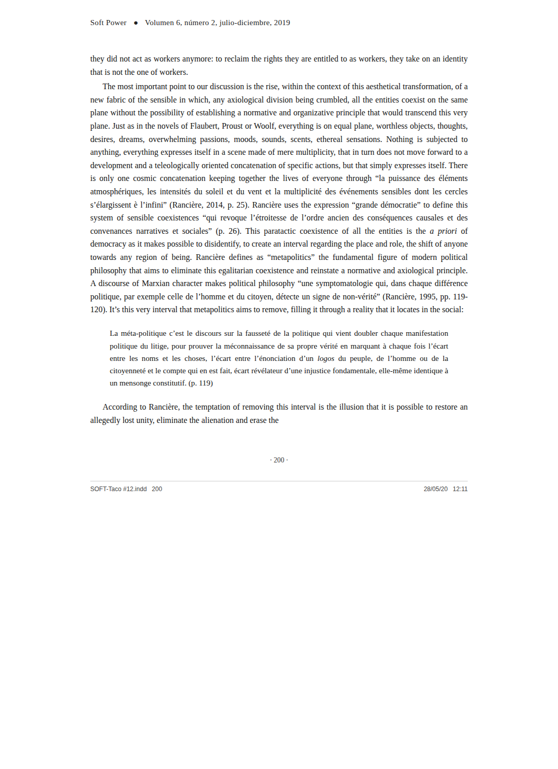Soft Power ● Volumen 6, número 2, julio-diciembre, 2019
they did not act as workers anymore: to reclaim the rights they are entitled to as workers, they take on an identity that is not the one of workers.
The most important point to our discussion is the rise, within the context of this aesthetical transformation, of a new fabric of the sensible in which, any axiological division being crumbled, all the entities coexist on the same plane without the possibility of establishing a normative and organizative principle that would transcend this very plane. Just as in the novels of Flaubert, Proust or Woolf, everything is on equal plane, worthless objects, thoughts, desires, dreams, overwhelming passions, moods, sounds, scents, ethereal sensations. Nothing is subjected to anything, everything expresses itself in a scene made of mere multiplicity, that in turn does not move forward to a development and a teleologically oriented concatenation of specific actions, but that simply expresses itself. There is only one cosmic concatenation keeping together the lives of everyone through “la puissance des éléments atmosphériques, les intensités du soleil et du vent et la multiplicité des événements sensibles dont les cercles s’élargissent è l’infini” (Rancière, 2014, p. 25). Rancière uses the expression “grande démocratie” to define this system of sensible coexistences “qui revoque l’étroitesse de l’ordre ancien des conséquences causales et des convenances narratives et sociales” (p. 26). This paratactic coexistence of all the entities is the a priori of democracy as it makes possible to disidentify, to create an interval regarding the place and role, the shift of anyone towards any region of being. Rancière defines as “metapolitics” the fundamental figure of modern political philosophy that aims to eliminate this egalitarian coexistence and reinstate a normative and axiological principle. A discourse of Marxian character makes political philosophy “une symptomatologie qui, dans chaque différence politique, par exemple celle de l’homme et du citoyen, détecte un signe de non-vérité” (Rancière, 1995, pp. 119-120). It’s this very interval that metapolitics aims to remove, filling it through a reality that it locates in the social:
La méta-politique c’est le discours sur la fausseté de la politique qui vient doubler chaque manifestation politique du litige, pour prouver la méconnaissance de sa propre vérité en marquant à chaque fois l’écart entre les noms et les choses, l’écart entre l’énonciation d’un logos du peuple, de l’homme ou de la citoyenneté et le compte qui en est fait, écart révélateur d’une injustice fondamentale, elle-même identique à un mensonge constitutif. (p. 119)
According to Rancière, the temptation of removing this interval is the illusion that it is possible to restore an allegedly lost unity, eliminate the alienation and erase the
· 200 ·
SOFT-Taco #12.indd 200 28/05/20 12:11